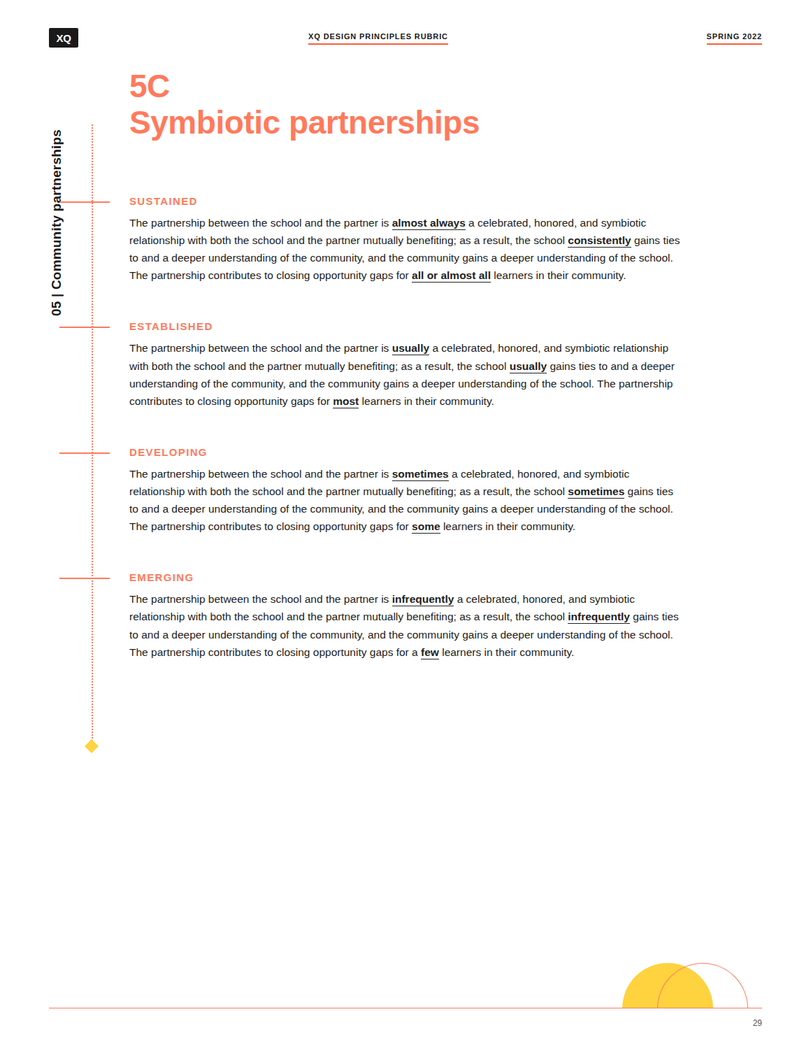XQ
XQ Design Principles Rubric
Spring 2022
05 | Community partnerships
5CSymbiotic partnerships
Sustained
The partnership between the school and the partner is almost always a celebrated, honored, and symbiotic relationship with both the school and the partner mutually benefiting; as a result, the school consistently gains ties to and a deeper understanding of the community, and the community gains a deeper understanding of the school. The partnership contributes to closing opportunity gaps for all or almost all learners in their community.
Established
The partnership between the school and the partner is usually a celebrated, honored, and symbiotic relationship with both the school and the partner mutually benefiting; as a result, the school usually gains ties to and a deeper understanding of the community, and the community gains a deeper understanding of the school. The partnership contributes to closing opportunity gaps for most learners in their community.
Developing
The partnership between the school and the partner is sometimes a celebrated, honored, and symbiotic relationship with both the school and the partner mutually benefiting; as a result, the school sometimes gains ties to and a deeper understanding of the community, and the community gains a deeper understanding of the school. The partnership contributes to closing opportunity gaps for some learners in their community.
Emerging
The partnership between the school and the partner is infrequently a celebrated, honored, and symbiotic relationship with both the school and the partner mutually benefiting; as a result, the school infrequently gains ties to and a deeper understanding of the community, and the community gains a deeper understanding of the school. The partnership contributes to closing opportunity gaps for a few learners in their community.
29